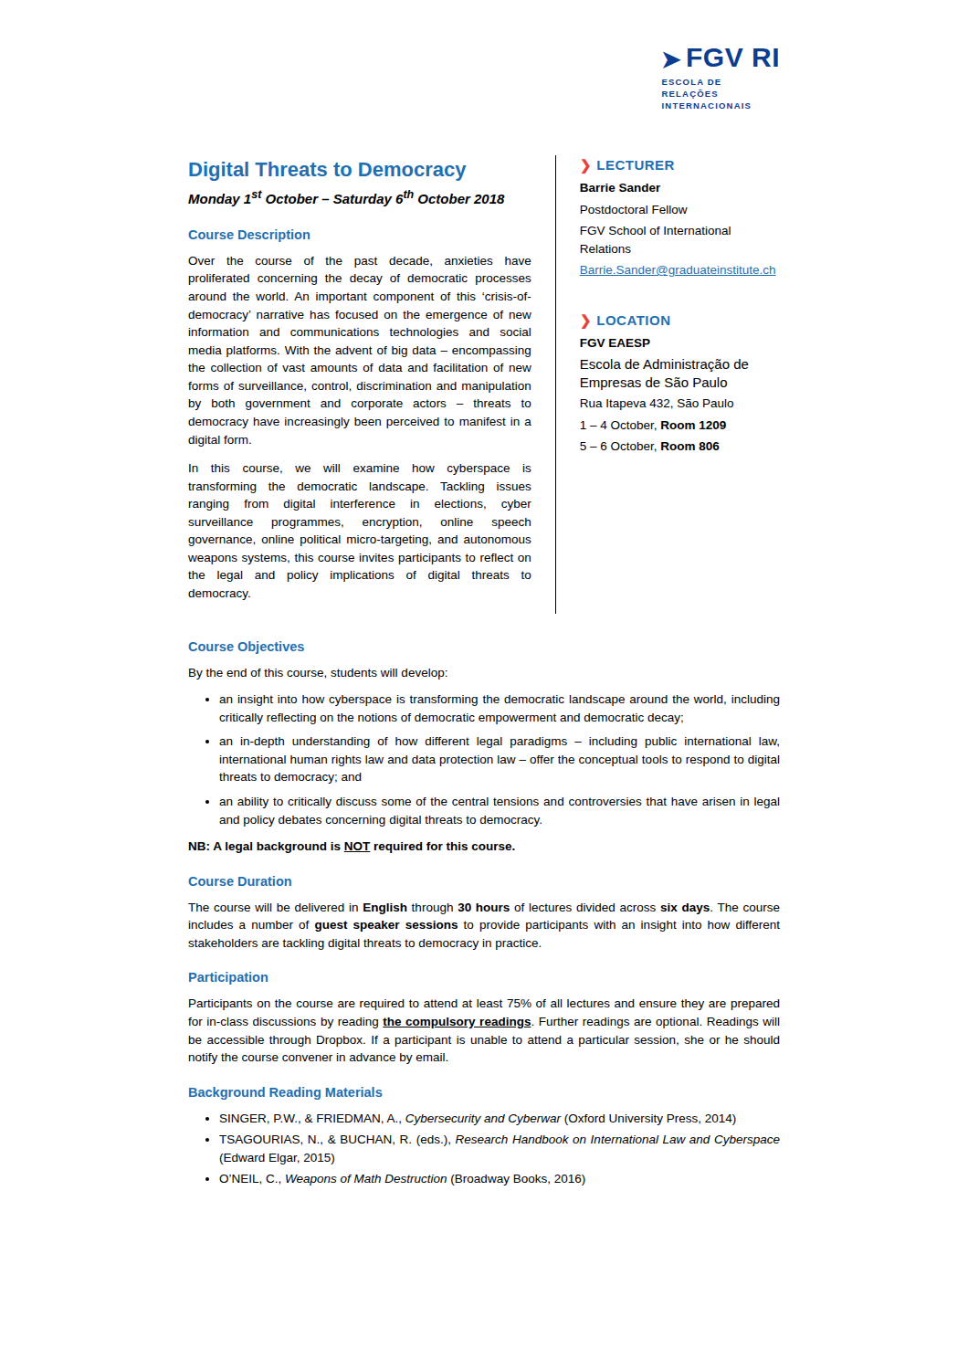➤FGV RI
Escola de
Relações
Internacionais
Digital Threats to Democracy
Monday 1st October – Saturday 6th October 2018
Course Description
Over the course of the past decade, anxieties have proliferated concerning the decay of democratic processes around the world. An important component of this ‘crisis-of-democracy’ narrative has focused on the emergence of new information and communications technologies and social media platforms. With the advent of big data – encompassing the collection of vast amounts of data and facilitation of new forms of surveillance, control, discrimination and manipulation by both government and corporate actors – threats to democracy have increasingly been perceived to manifest in a digital form.
In this course, we will examine how cyberspace is transforming the democratic landscape. Tackling issues ranging from digital interference in elections, cyber surveillance programmes, encryption, online speech governance, online political micro-targeting, and autonomous weapons systems, this course invites participants to reflect on the legal and policy implications of digital threats to democracy.
❯LECTURER
Barrie Sander
Postdoctoral Fellow
FGV School of International Relations
Barrie.Sander@graduateinstitute.ch
❯LOCATION
FGV EAESP
Escola de Administração de
Empresas de São Paulo
Rua Itapeva 432, São Paulo
1 – 4 October, Room 1209
5 – 6 October, Room 806
Course Objectives
By the end of this course, students will develop:
an insight into how cyberspace is transforming the democratic landscape around the world, including critically reflecting on the notions of democratic empowerment and democratic decay;
an in-depth understanding of how different legal paradigms – including public international law, international human rights law and data protection law – offer the conceptual tools to respond to digital threats to democracy; and
an ability to critically discuss some of the central tensions and controversies that have arisen in legal and policy debates concerning digital threats to democracy.
NB: A legal background is NOT required for this course.
Course Duration
The course will be delivered in English through 30 hours of lectures divided across six days. The course includes a number of guest speaker sessions to provide participants with an insight into how different stakeholders are tackling digital threats to democracy in practice.
Participation
Participants on the course are required to attend at least 75% of all lectures and ensure they are prepared for in-class discussions by reading the compulsory readings. Further readings are optional. Readings will be accessible through Dropbox. If a participant is unable to attend a particular session, she or he should notify the course convener in advance by email.
Background Reading Materials
SINGER, P.W., & FRIEDMAN, A., Cybersecurity and Cyberwar (Oxford University Press, 2014)
TSAGOURIAS, N., & BUCHAN, R. (eds.), Research Handbook on International Law and Cyberspace (Edward Elgar, 2015)
O’NEIL, C., Weapons of Math Destruction (Broadway Books, 2016)